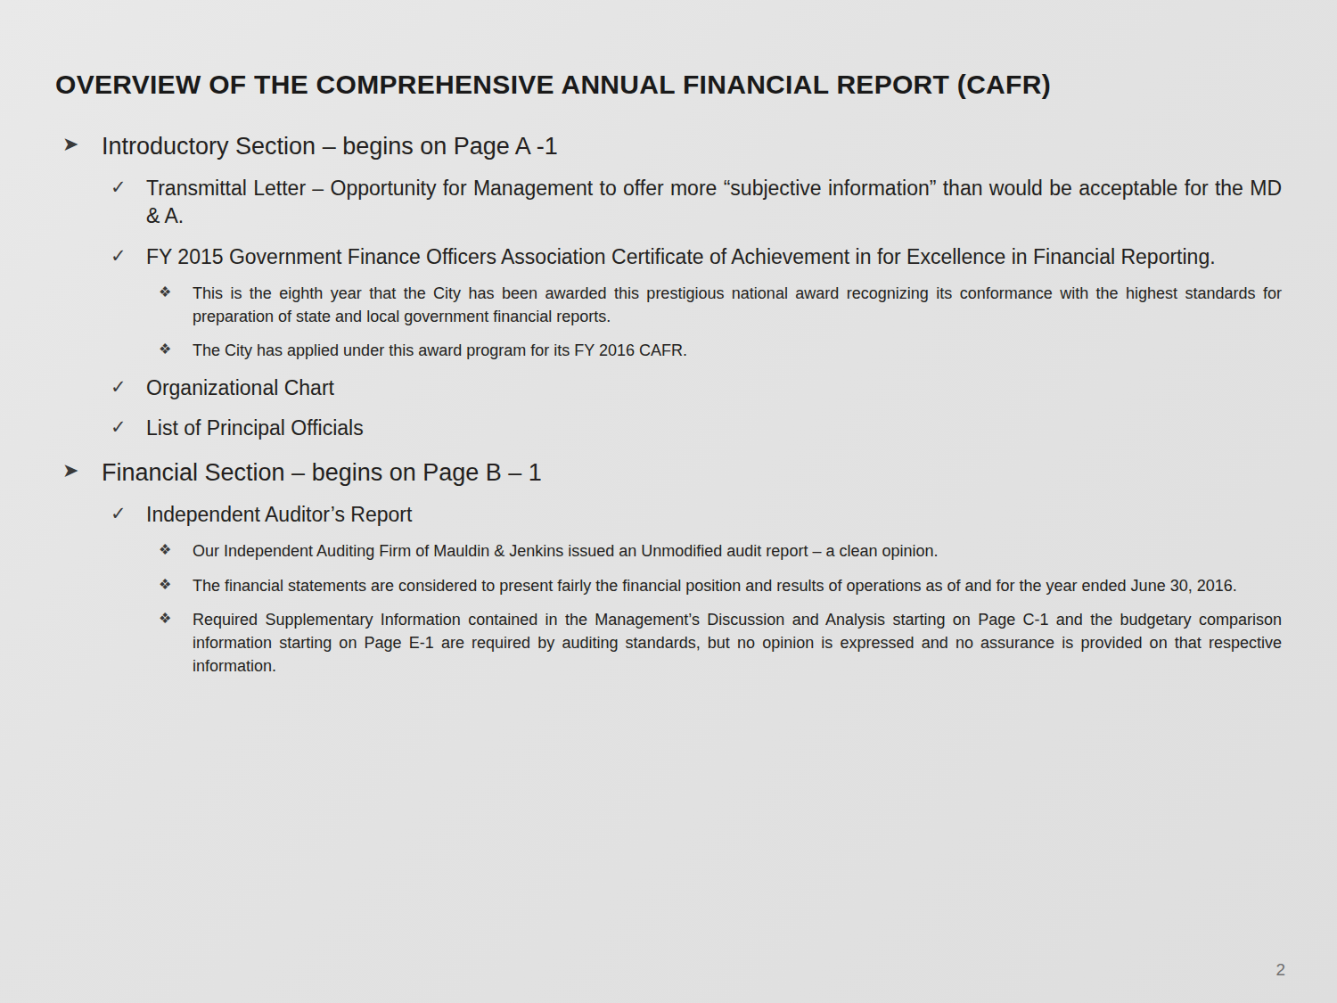Overview of the Comprehensive Annual Financial Report (CAFR)
Introductory Section – begins on Page A -1
Transmittal Letter – Opportunity for Management to offer more “subjective information” than would be acceptable for the MD & A.
FY 2015 Government Finance Officers Association Certificate of Achievement in for Excellence in Financial Reporting.
This is the eighth year that the City has been awarded this prestigious national award recognizing its conformance with the highest standards for preparation of state and local government financial reports.
The City has applied under this award program for its FY 2016 CAFR.
Organizational Chart
List of Principal Officials
Financial Section – begins on Page B – 1
Independent Auditor’s Report
Our Independent Auditing Firm of Mauldin & Jenkins issued an Unmodified audit report – a clean opinion.
The financial statements are considered to present fairly the financial position and results of operations as of and for the year ended June 30, 2016.
Required Supplementary Information contained in the Management’s Discussion and Analysis starting on Page C-1 and the budgetary comparison information starting on Page E-1 are required by auditing standards, but no opinion is expressed and no assurance is provided on that respective information.
2